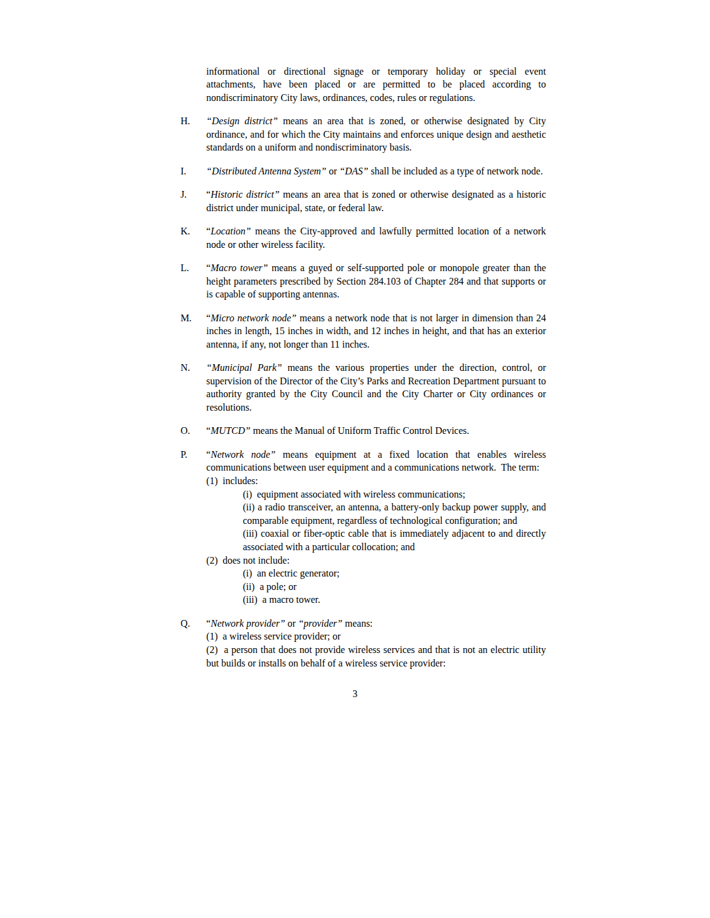informational or directional signage or temporary holiday or special event attachments, have been placed or are permitted to be placed according to nondiscriminatory City laws, ordinances, codes, rules or regulations.
H.
“Design district” means an area that is zoned, or otherwise designated by City ordinance, and for which the City maintains and enforces unique design and aesthetic standards on a uniform and nondiscriminatory basis.
I.
“Distributed Antenna System” or “DAS” shall be included as a type of network node.
J.
“Historic district” means an area that is zoned or otherwise designated as a historic district under municipal, state, or federal law.
K.
“Location” means the City-approved and lawfully permitted location of a network node or other wireless facility.
L.
“Macro tower” means a guyed or self-supported pole or monopole greater than the height parameters prescribed by Section 284.103 of Chapter 284 and that supports or is capable of supporting antennas.
M.
“Micro network node” means a network node that is not larger in dimension than 24 inches in length, 15 inches in width, and 12 inches in height, and that has an exterior antenna, if any, not longer than 11 inches.
N.
“Municipal Park” means the various properties under the direction, control, or supervision of the Director of the City’s Parks and Recreation Department pursuant to authority granted by the City Council and the City Charter or City ordinances or resolutions.
O.
“MUTCD” means the Manual of Uniform Traffic Control Devices.
P.
“Network node” means equipment at a fixed location that enables wireless communications between user equipment and a communications network. The term:
(1) includes: (i) equipment associated with wireless communications; (ii) a radio transceiver, an antenna, a battery-only backup power supply, and comparable equipment, regardless of technological configuration; and (iii) coaxial or fiber-optic cable that is immediately adjacent to and directly associated with a particular collocation; and (2) does not include: (i) an electric generator; (ii) a pole; or (iii) a macro tower.
Q.
“Network provider” or “provider” means:
(1) a wireless service provider; or (2) a person that does not provide wireless services and that is not an electric utility but builds or installs on behalf of a wireless service provider:
3